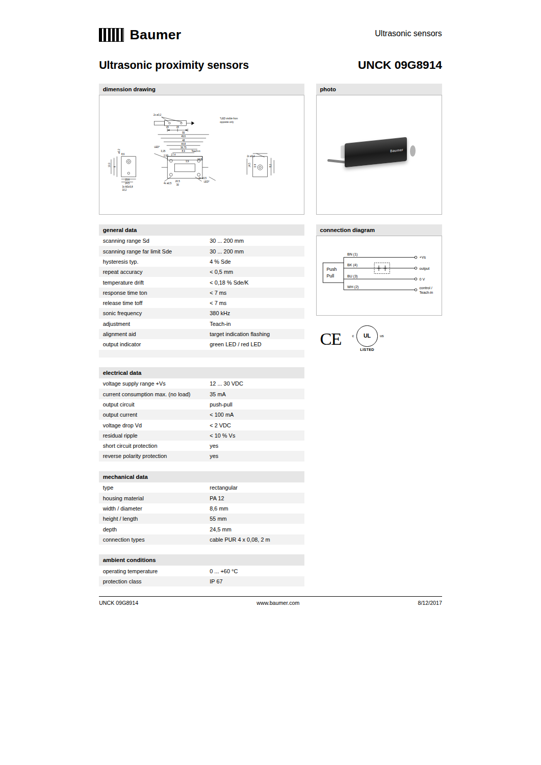Baumer
Ultrasonic sensors
Ultrasonic proximity sensors
UNCK 09G8914
dimension drawing
2x ø3,2 15 15 55 49,6 48 44,8 36,75 8,9 Teach-in LED* 3,25 2,95 17,4 3,9 13,8 20,5 30 LED* 4x ø2,5 2x ø3,5 8,6 19,9 8 ø3,2 23,6 24,5 3x M3x5,8 10,2 2x ø3,2 14,5 6,4 8,2 *LED visible from opposite only
general data
| scanning range Sd | 30 ... 200 mm |
| scanning range far limit Sde | 30 ... 200 mm |
| hysteresis typ. | 4 % Sde |
| repeat accuracy | < 0,5 mm |
| temperature drift | < 0,18 % Sde/K |
| response time ton | < 7 ms |
| release time toff | < 7 ms |
| sonic frequency | 380 kHz |
| adjustment | Teach-in |
| alignment aid | target indication flashing |
| output indicator | green LED / red LED |
electrical data
| voltage supply range +Vs | 12 ... 30 VDC |
| current consumption max. (no load) | 35 mA |
| output circuit | push-pull |
| output current | < 100 mA |
| voltage drop Vd | < 2 VDC |
| residual ripple | < 10 % Vs |
| short circuit protection | yes |
| reverse polarity protection | yes |
mechanical data
| type | rectangular |
| housing material | PA 12 |
| width / diameter | 8,6 mm |
| height / length | 55 mm |
| depth | 24,5 mm |
| connection types | cable PUR 4 x 0,08, 2 m |
ambient conditions
| operating temperature | 0 ... +60 °C |
| protection class | IP 67 |
photo
connection diagram
Push Pull BN (1) BK (4) BU (3) WH (2) +Vs output 0 V control / Teach-in
CE
c ULus
LISTED
UNCK 09G8914
www.baumer.com
8/12/2017